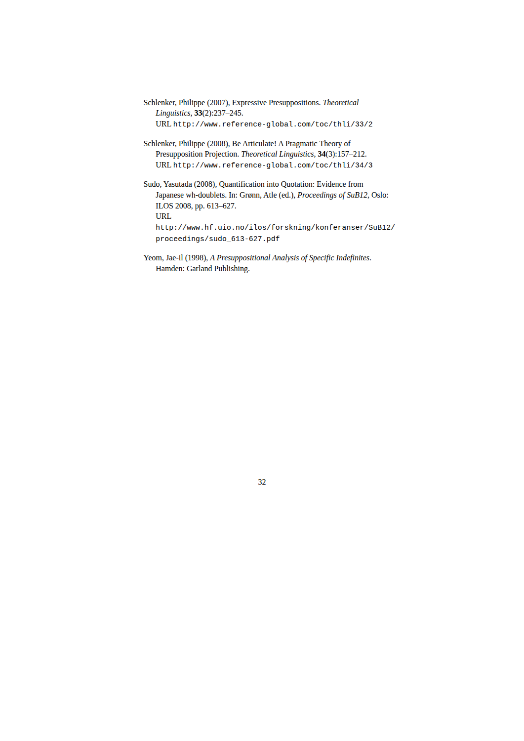Schlenker, Philippe (2007), Expressive Presuppositions. Theoretical Linguistics, 33(2):237–245. URL http://www.reference-global.com/toc/thli/33/2
Schlenker, Philippe (2008), Be Articulate! A Pragmatic Theory of Presupposition Projection. Theoretical Linguistics, 34(3):157–212. URL http://www.reference-global.com/toc/thli/34/3
Sudo, Yasutada (2008), Quantification into Quotation: Evidence from Japanese wh-doublets. In: Grønn, Atle (ed.), Proceedings of SuB12, Oslo: ILOS 2008, pp. 613–627. URL http://www.hf.uio.no/ilos/forskning/konferanser/SuB12/ proceedings/sudo_613-627.pdf
Yeom, Jae-il (1998), A Presuppositional Analysis of Specific Indefinites. Hamden: Garland Publishing.
32